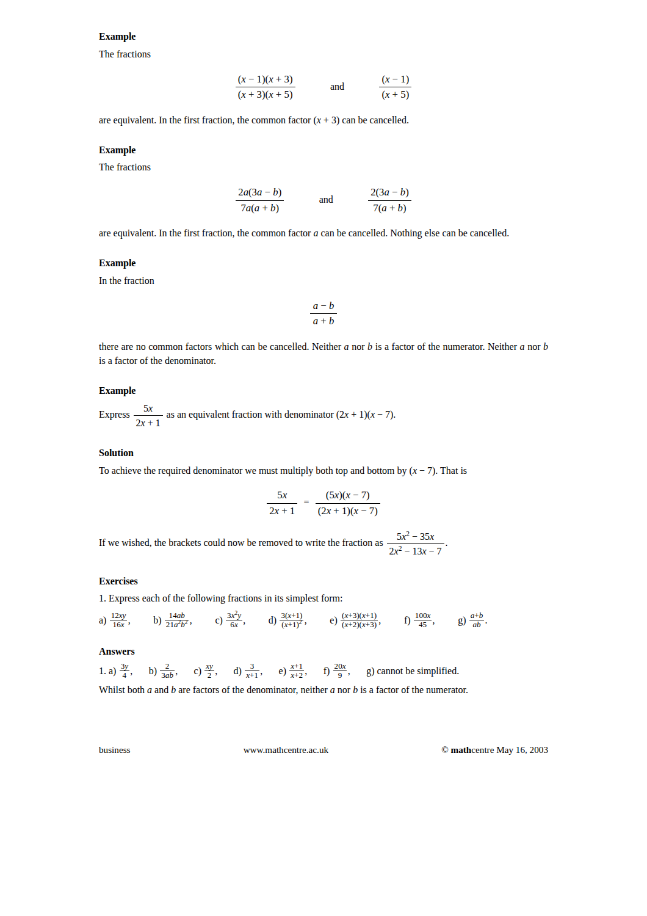Example
The fractions
(x − 1)(x + 3) (x + 3)(x + 5) and (x − 1) (x + 5)
are equivalent. In the first fraction, the common factor (x + 3) can be cancelled.
Example
The fractions
2a(3a − b) 7a(a + b) and 2(3a − b) 7(a + b)
are equivalent. In the first fraction, the common factor a can be cancelled. Nothing else can be cancelled.
Example
In the fraction
a − b a + b
there are no common factors which can be cancelled. Neither a nor b is a factor of the numerator. Neither a nor b is a factor of the denominator.
Example
Express 5x 2x + 1 as an equivalent fraction with denominator (2x + 1)(x − 7).
Solution
To achieve the required denominator we must multiply both top and bottom by (x − 7). That is
5x 2x + 1 = (5x)(x − 7) (2x + 1)(x − 7)
If we wished, the brackets could now be removed to write the fraction as 5x2 − 35x 2x2 − 13x − 7 .
Exercises
1. Express each of the following fractions in its simplest form:
a) 12xy 16x, b) 14ab 21a2b2, c) 3x2y 6x, d) 3(x+1)(x+1)2, e) (x+3)(x+1)(x+2)(x+3), f) 100x 45, g) a+b ab.
Answers
1. a) 3y 4, b) 23ab, c) xy 2, d) 3 x+1, e) x+1 x+2, f) 20x 9, g) cannot be simplified.
Whilst both a and b are factors of the denominator, neither a nor b is a factor of the numerator.
business www.mathcentre.ac.uk © mathcentre May 16, 2003